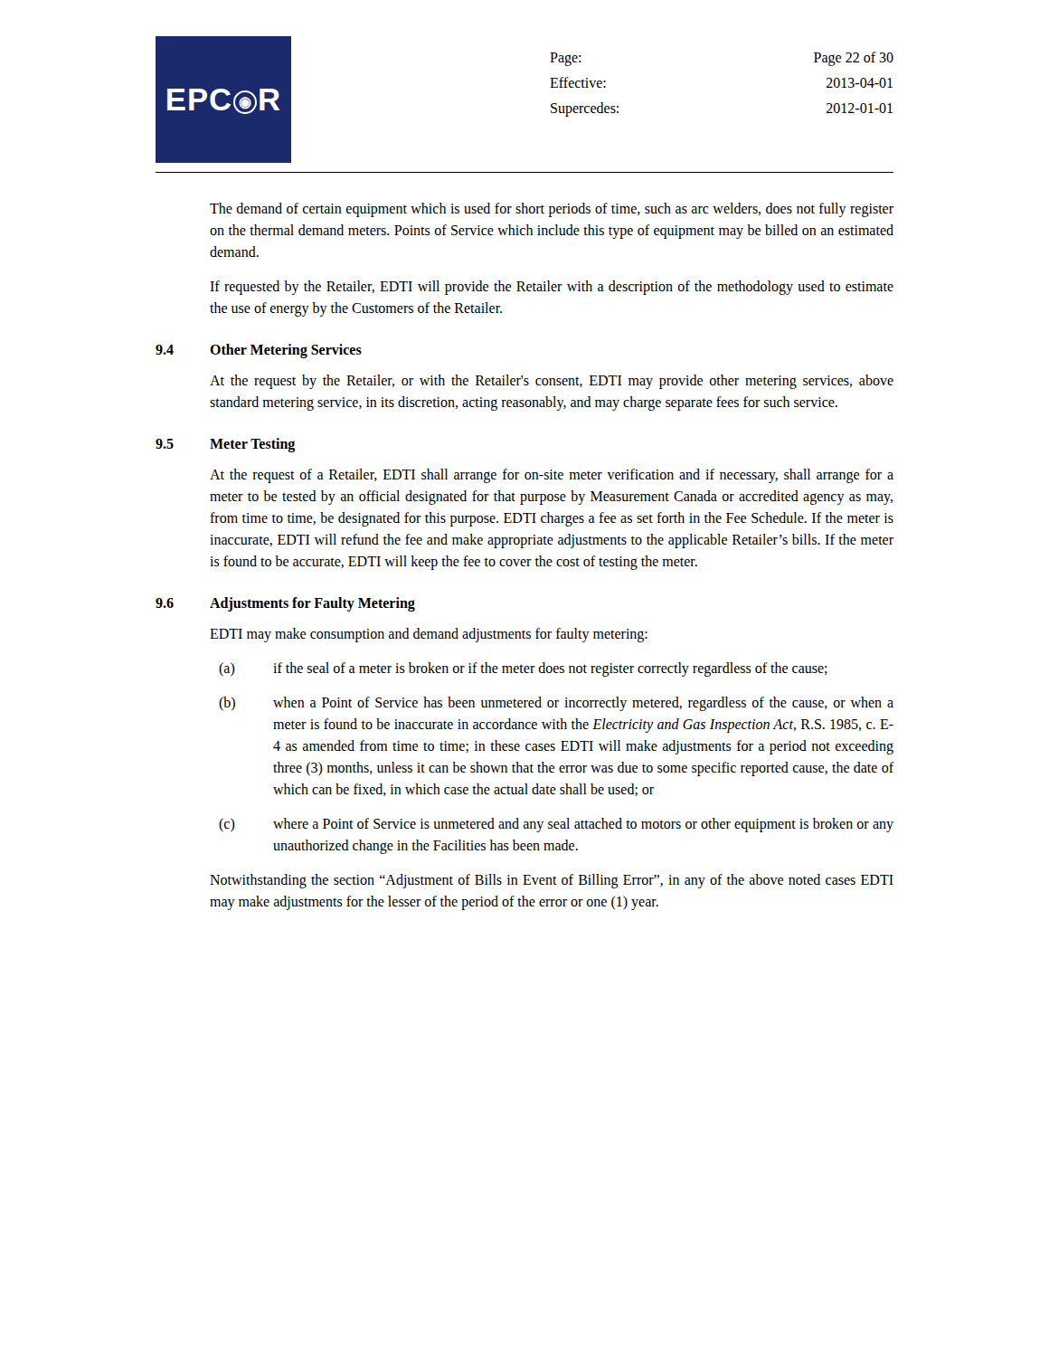EPC◉R
| Page: | Page 22 of 30 |
| Effective: | 2013-04-01 |
| Supercedes: | 2012-01-01 |
The demand of certain equipment which is used for short periods of time, such as arc welders, does not fully register on the thermal demand meters. Points of Service which include this type of equipment may be billed on an estimated demand.
If requested by the Retailer, EDTI will provide the Retailer with a description of the methodology used to estimate the use of energy by the Customers of the Retailer.
9.4
Other Metering Services
At the request by the Retailer, or with the Retailer's consent, EDTI may provide other metering services, above standard metering service, in its discretion, acting reasonably, and may charge separate fees for such service.
9.5
Meter Testing
At the request of a Retailer, EDTI shall arrange for on-site meter verification and if necessary, shall arrange for a meter to be tested by an official designated for that purpose by Measurement Canada or accredited agency as may, from time to time, be designated for this purpose. EDTI charges a fee as set forth in the Fee Schedule. If the meter is inaccurate, EDTI will refund the fee and make appropriate adjustments to the applicable Retailer’s bills. If the meter is found to be accurate, EDTI will keep the fee to cover the cost of testing the meter.
9.6
Adjustments for Faulty Metering
EDTI may make consumption and demand adjustments for faulty metering:
(a)
if the seal of a meter is broken or if the meter does not register correctly regardless of the cause;
(b)
when a Point of Service has been unmetered or incorrectly metered, regardless of the cause, or when a meter is found to be inaccurate in accordance with the Electricity and Gas Inspection Act, R.S. 1985, c. E-4 as amended from time to time; in these cases EDTI will make adjustments for a period not exceeding three (3) months, unless it can be shown that the error was due to some specific reported cause, the date of which can be fixed, in which case the actual date shall be used; or
(c)
where a Point of Service is unmetered and any seal attached to motors or other equipment is broken or any unauthorized change in the Facilities has been made.
Notwithstanding the section “Adjustment of Bills in Event of Billing Error”, in any of the above noted cases EDTI may make adjustments for the lesser of the period of the error or one (1) year.